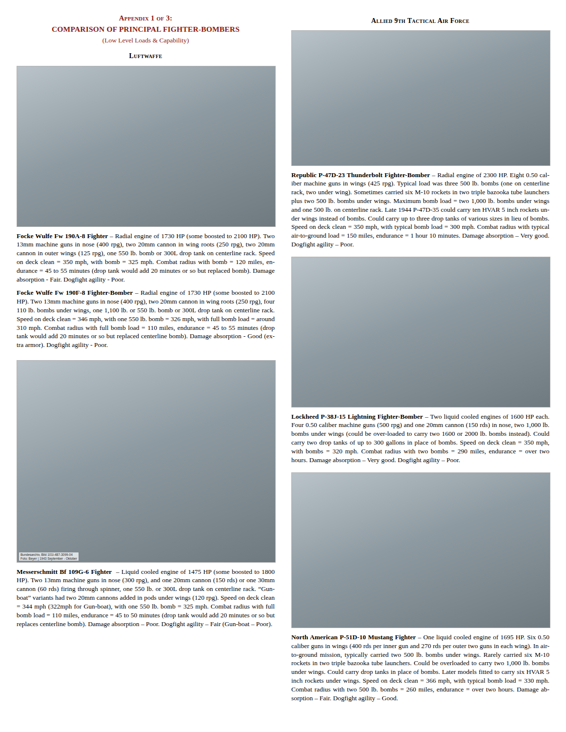Appendix 1 of 3: COMPARISON OF PRINCIPAL FIGHTER-BOMBERS
(Low Level Loads & Capability)
Luftwaffe
Focke Wulfe Fw 190A-8 Fighter – Radial engine of 1730 HP (some boosted to 2100 HP). Two 13mm machine guns in nose (400 rpg), two 20mm cannon in wing roots (250 rpg), two 20mm cannon in outer wings (125 rpg), one 550 lb. bomb or 300L drop tank on centerline rack. Speed on deck clean = 350 mph, with bomb = 325 mph. Combat radius with bomb = 120 miles, endurance = 45 to 55 minutes (drop tank would add 20 minutes or so but replaced bomb). Damage absorption - Fair. Dogfight agility - Poor.
Focke Wulfe Fw 190F-8 Fighter-Bomber – Radial engine of 1730 HP (some boosted to 2100 HP). Two 13mm machine guns in nose (400 rpg), two 20mm cannon in wing roots (250 rpg), four 110 lb. bombs under wings, one 1,100 lb. or 550 lb. bomb or 300L drop tank on centerline rack. Speed on deck clean = 346 mph, with one 550 lb. bomb = 326 mph, with full bomb load = around 310 mph. Combat radius with full bomb load = 110 miles, endurance = 45 to 55 minutes (drop tank would add 20 minutes or so but replaced centerline bomb). Damage absorption - Good (extra armor). Dogfight agility - Poor.
Bundesarchiv, Bild 101I-487-3099-04
Foto: Beyer | 1943 September - Oktober
Messerschmitt Bf 109G-6 Fighter – Liquid cooled engine of 1475 HP (some boosted to 1800 HP). Two 13mm machine guns in nose (300 rpg), and one 20mm cannon (150 rds) or one 30mm cannon (60 rds) firing through spinner, one 550 lb. or 300L drop tank on centerline rack. “Gun-boat” variants had two 20mm cannons added in pods under wings (120 rpg). Speed on deck clean = 344 mph (322mph for Gun-boat), with one 550 lb. bomb = 325 mph. Combat radius with full bomb load = 110 miles, endurance = 45 to 50 minutes (drop tank would add 20 minutes or so but replaces centerline bomb). Damage absorption – Poor. Dogfight agility – Fair (Gun-boat – Poor).
Allied 9th Tactical Air Force
Republic P-47D-23 Thunderbolt Fighter-Bomber – Radial engine of 2300 HP. Eight 0.50 caliber machine guns in wings (425 rpg). Typical load was three 500 lb. bombs (one on centerline rack, two under wing). Sometimes carried six M-10 rockets in two triple bazooka tube launchers plus two 500 lb. bombs under wings. Maximum bomb load = two 1,000 lb. bombs under wings and one 500 lb. on centerline rack. Late 1944 P-47D-35 could carry ten HVAR 5 inch rockets under wings instead of bombs. Could carry up to three drop tanks of various sizes in lieu of bombs. Speed on deck clean = 350 mph, with typical bomb load = 300 mph. Combat radius with typical air-to-ground load = 150 miles, endurance = 1 hour 10 minutes. Damage absorption – Very good. Dogfight agility – Poor.
Lockheed P-38J-15 Lightning Fighter-Bomber – Two liquid cooled engines of 1600 HP each. Four 0.50 caliber machine guns (500 rpg) and one 20mm cannon (150 rds) in nose, two 1,000 lb. bombs under wings (could be over-loaded to carry two 1600 or 2000 lb. bombs instead). Could carry two drop tanks of up to 300 gallons in place of bombs. Speed on deck clean = 350 mph, with bombs = 320 mph. Combat radius with two bombs = 290 miles, endurance = over two hours. Damage absorption – Very good. Dogfight agility – Poor.
North American P-51D-10 Mustang Fighter – One liquid cooled engine of 1695 HP. Six 0.50 caliber guns in wings (400 rds per inner gun and 270 rds per outer two guns in each wing). In air-to-ground mission, typically carried two 500 lb. bombs under wings. Rarely carried six M-10 rockets in two triple bazooka tube launchers. Could be overloaded to carry two 1,000 lb. bombs under wings. Could carry drop tanks in place of bombs. Later models fitted to carry six HVAR 5 inch rockets under wings. Speed on deck clean = 366 mph, with typical bomb load = 330 mph. Combat radius with two 500 lb. bombs = 260 miles, endurance = over two hours. Damage absorption – Fair. Dogfight agility – Good.